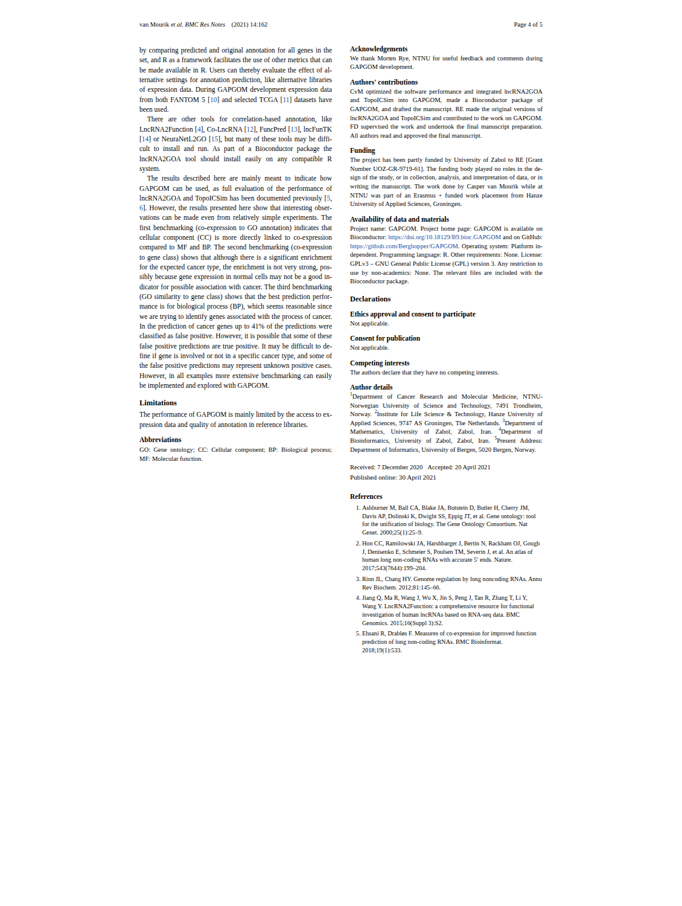van Mourik et al. BMC Res Notes (2021) 14:162
Page 4 of 5
by comparing predicted and original annotation for all genes in the set, and R as a framework facilitates the use of other metrics that can be made available in R. Users can thereby evaluate the effect of alternative settings for annotation prediction, like alternative libraries of expression data. During GAPGOM development expression data from both FANTOM 5 [10] and selected TCGA [11] datasets have been used.
There are other tools for correlation-based annotation, like LncRNA2Function [4], Co-LncRNA [12], FuncPred [13], lncFunTK [14] or NeuraNetL2GO [15], but many of these tools may be difficult to install and run. As part of a Bioconductor package the lncRNA2GOA tool should install easily on any compatible R system.
The results described here are mainly meant to indicate how GAPGOM can be used, as full evaluation of the performance of lncRNA2GOA and TopoICSim has been documented previously [5, 6]. However, the results presented here show that interesting observations can be made even from relatively simple experiments. The first benchmarking (co-expression to GO annotation) indicates that cellular component (CC) is more directly linked to co-expression compared to MF and BP. The second benchmarking (co-expression to gene class) shows that although there is a significant enrichment for the expected cancer type, the enrichment is not very strong, possibly because gene expression in normal cells may not be a good indicator for possible association with cancer. The third benchmarking (GO similarity to gene class) shows that the best prediction performance is for biological process (BP), which seems reasonable since we are trying to identify genes associated with the process of cancer. In the prediction of cancer genes up to 41% of the predictions were classified as false positive. However, it is possible that some of these false positive predictions are true positive. It may be difficult to define if gene is involved or not in a specific cancer type, and some of the false positive predictions may represent unknown positive cases. However, in all examples more extensive benchmarking can easily be implemented and explored with GAPGOM.
Limitations
The performance of GAPGOM is mainly limited by the access to expression data and quality of annotation in reference libraries.
Abbreviations
GO: Gene ontology; CC: Cellular component; BP: Biological process; MF: Molecular function.
Acknowledgements
We thank Morten Rye, NTNU for useful feedback and comments during GAPGOM development.
Authors' contributions
CvM optimized the software performance and integrated lncRNA2GOA and TopoICSim into GAPGOM, made a Bioconductor package of GAPGOM, and drafted the manuscript. RE made the original versions of lncRNA2GOA and TopoICSim and contributed to the work on GAPGOM. FD supervised the work and undertook the final manuscript preparation. All authors read and approved the final manuscript.
Funding
The project has been partly funded by University of Zabol to RE [Grant Number UOZ-GR-9719-61]. The funding body played no roles in the design of the study, or in collection, analysis, and interpretation of data, or in writing the manuscript. The work done by Casper van Mourik while at NTNU was part of an Erasmus + funded work placement from Hanze University of Applied Sciences, Groningen.
Availability of data and materials
Project name: GAPGOM. Project home page: GAPGOM is available on Bioconductor: https://doi.org/10.18129/B9.bioc.GAPGOM and on GitHub: https://github.com/Berghopper/GAPGOM. Operating system: Platform independent. Programming language: R. Other requirements: None. License: GPLv3 – GNU General Public License (GPL) version 3. Any restriction to use by non-academics: None. The relevant files are included with the Bioconductor package.
Declarations
Ethics approval and consent to participate
Not applicable.
Consent for publication
Not applicable.
Competing interests
The authors declare that they have no competing interests.
Author details
1Department of Cancer Research and Molecular Medicine, NTNU-Norwegian University of Science and Technology, 7491 Trondheim, Norway. 2Institute for Life Science & Technology, Hanze University of Applied Sciences, 9747 AS Groningen, The Netherlands. 3Department of Mathematics, University of Zabol, Zabol, Iran. 4Department of Bioinformatics, University of Zabol, Zabol, Iran. 5Present Address: Department of Informatics, University of Bergen, 5020 Bergen, Norway.
Received: 7 December 2020 Accepted: 20 April 2021
Published online: 30 April 2021
References
Ashburner M, Ball CA, Blake JA, Botstein D, Butler H, Cherry JM, Davis AP, Dolinski K, Dwight SS, Eppig JT, et al. Gene ontology: tool for the unification of biology. The Gene Ontology Consortium. Nat Genet. 2000;25(1):25–9.
Hon CC, Ramilowski JA, Harshbarger J, Bertin N, Rackham OJ, Gough J, Denisenko E, Schmeier S, Poulsen TM, Severin J, et al. An atlas of human long non-coding RNAs with accurate 5′ ends. Nature. 2017;543(7644):199–204.
Rinn JL, Chang HY. Genome regulation by long noncoding RNAs. Annu Rev Biochem. 2012;81:145–66.
Jiang Q, Ma R, Wang J, Wu X, Jin S, Peng J, Tan R, Zhang T, Li Y, Wang Y. LncRNA2Function: a comprehensive resource for functional investigation of human lncRNAs based on RNA-seq data. BMC Genomics. 2015;16(Suppl 3):S2.
Ehsani R, Drabløs F. Measures of co-expression for improved function prediction of long non-coding RNAs. BMC Bioinformat. 2018;19(1):533.